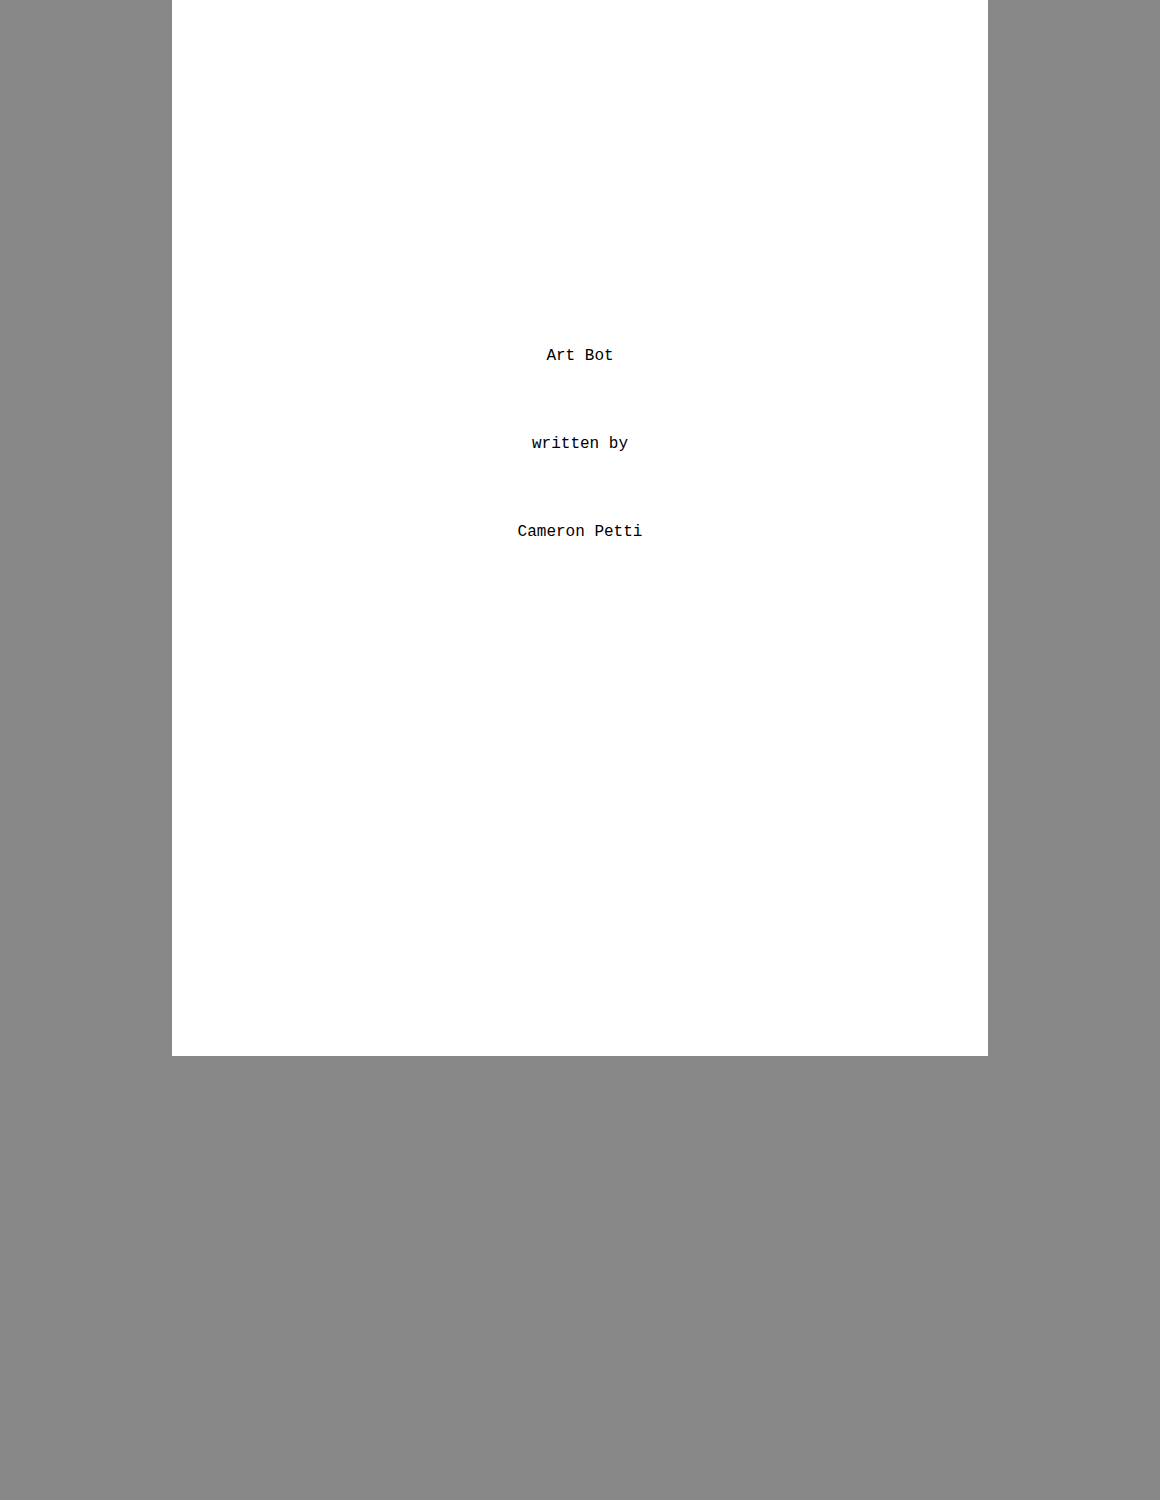Art Bot
written by
Cameron Petti